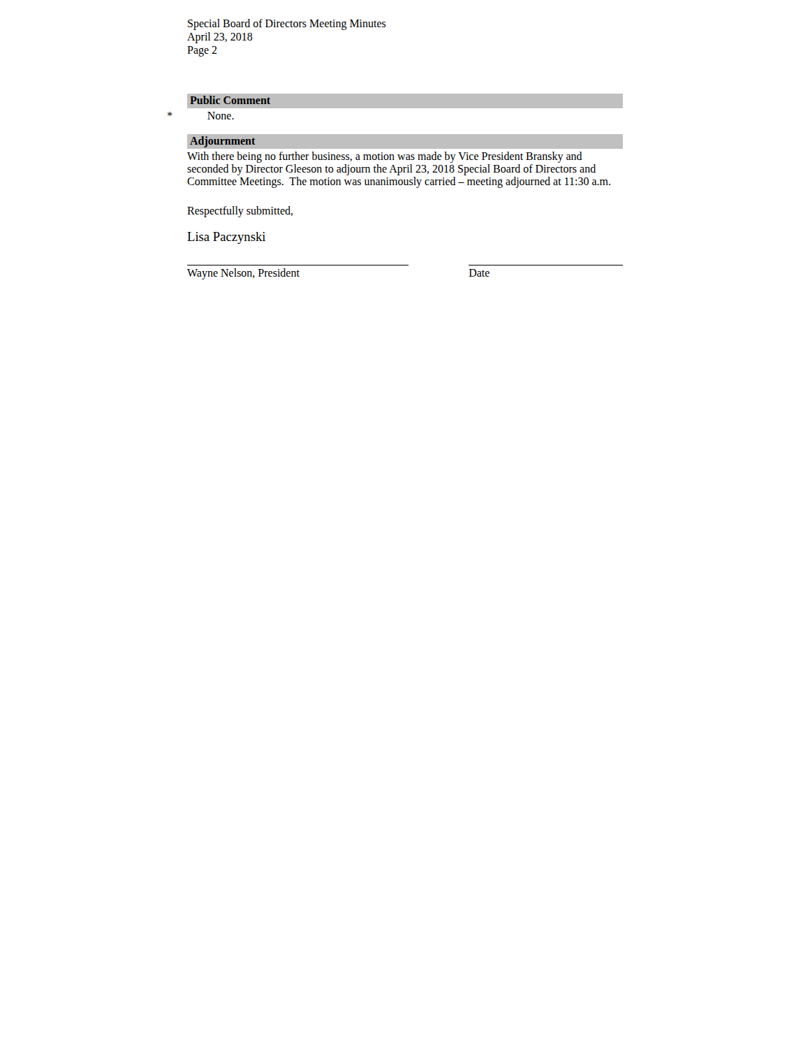Special Board of Directors Meeting Minutes
April 23, 2018
Page 2
Public Comment
*None.
Adjournment
With there being no further business, a motion was made by Vice President Bransky and seconded by Director Gleeson to adjourn the April 23, 2018 Special Board of Directors and Committee Meetings. The motion was unanimously carried – meeting adjourned at 11:30 a.m.
Respectfully submitted,
Lisa Paczynski
| Wayne Nelson, President | | Date |